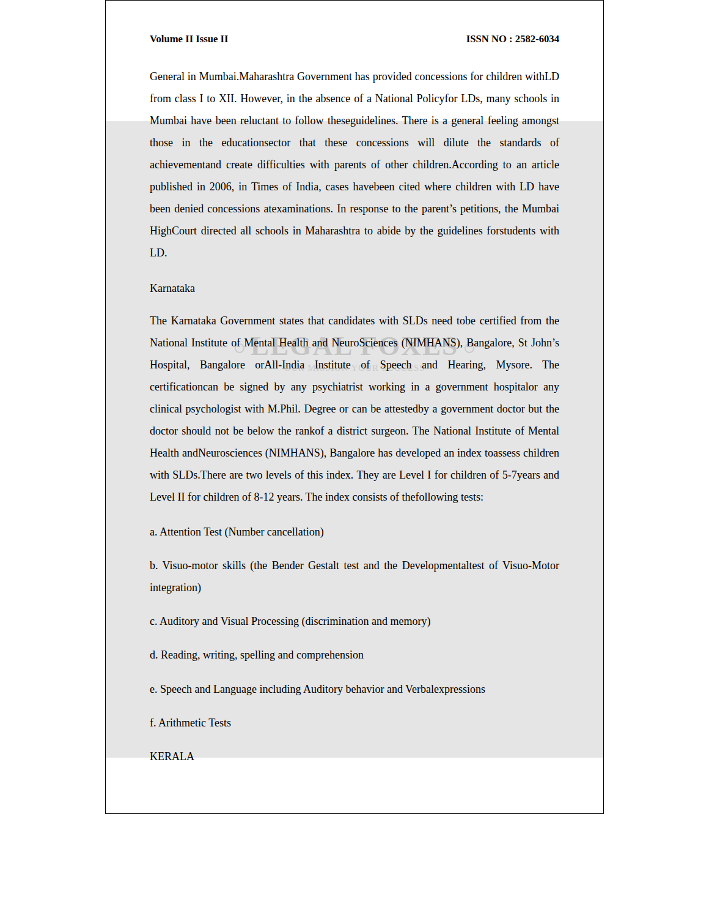LEGAL FOXES
OUR MISSION YOUR SUCCESS
Volume II Issue II ISSN NO : 2582-6034
General in Mumbai.Maharashtra Government has provided concessions for children withLD from class I to XII. However, in the absence of a National Policyfor LDs, many schools in Mumbai have been reluctant to follow theseguidelines. There is a general feeling amongst those in the educationsector that these concessions will dilute the standards of achievementand create difficulties with parents of other children.According to an article published in 2006, in Times of India, cases havebeen cited where children with LD have been denied concessions atexaminations. In response to the parent’s petitions, the Mumbai HighCourt directed all schools in Maharashtra to abide by the guidelines forstudents with LD.
Karnataka
The Karnataka Government states that candidates with SLDs need tobe certified from the National Institute of Mental Health and NeuroSciences (NIMHANS), Bangalore, St John’s Hospital, Bangalore orAll-India Institute of Speech and Hearing, Mysore. The certificationcan be signed by any psychiatrist working in a government hospitalor any clinical psychologist with M.Phil. Degree or can be attestedby a government doctor but the doctor should not be below the rankof a district surgeon. The National Institute of Mental Health andNeurosciences (NIMHANS), Bangalore has developed an index toassess children with SLDs.There are two levels of this index. They are Level I for children of 5-7years and Level II for children of 8-12 years. The index consists of thefollowing tests:
a. Attention Test (Number cancellation)
b. Visuo-motor skills (the Bender Gestalt test and the Developmentaltest of Visuo-Motor integration)
c. Auditory and Visual Processing (discrimination and memory)
d. Reading, writing, spelling and comprehension
e. Speech and Language including Auditory behavior and Verbalexpressions
f. Arithmetic Tests
KERALA